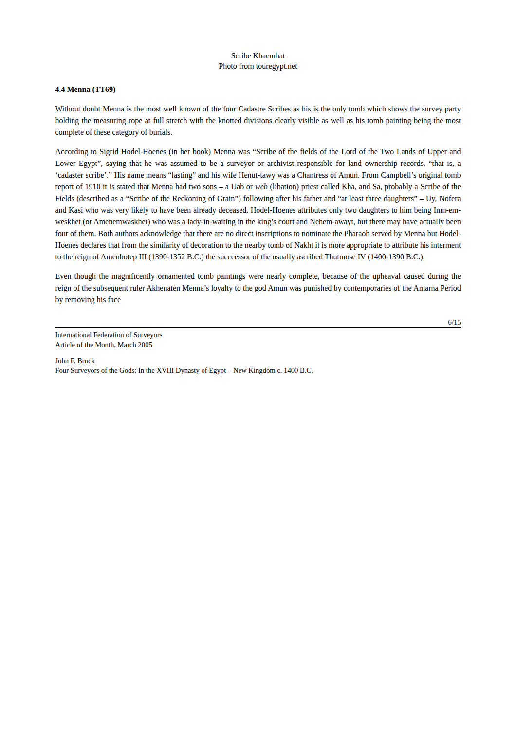Scribe Khaemhat
Photo from touregypt.net
4.4 Menna (TT69)
Without doubt Menna is the most well known of the four Cadastre Scribes as his is the only tomb which shows the survey party holding the measuring rope at full stretch with the knotted divisions clearly visible as well as his tomb painting being the most complete of these category of burials.
According to Sigrid Hodel-Hoenes (in her book) Menna was “Scribe of the fields of the Lord of the Two Lands of Upper and Lower Egypt”, saying that he was assumed to be a surveyor or archivist responsible for land ownership records, “that is, a ‘cadaster scribe’.” His name means “lasting” and his wife Henut-tawy was a Chantress of Amun. From Campbell’s original tomb report of 1910 it is stated that Menna had two sons – a Uab or web (libation) priest called Kha, and Sa, probably a Scribe of the Fields (described as a “Scribe of the Reckoning of Grain”) following after his father and “at least three daughters” – Uy, Nofera and Kasi who was very likely to have been already deceased. Hodel-Hoenes attributes only two daughters to him being Imn-em-weskhet (or Amenemwaskhet) who was a lady-in-waiting in the king’s court and Nehem-awayt, but there may have actually been four of them. Both authors acknowledge that there are no direct inscriptions to nominate the Pharaoh served by Menna but Hodel-Hoenes declares that from the similarity of decoration to the nearby tomb of Nakht it is more appropriate to attribute his interment to the reign of Amenhotep III (1390-1352 B.C.) the succcessor of the usually ascribed Thutmose IV (1400-1390 B.C.).
Even though the magnificently ornamented tomb paintings were nearly complete, because of the upheaval caused during the reign of the subsequent ruler Akhenaten Menna’s loyalty to the god Amun was punished by contemporaries of the Amarna Period by removing his face
6/15
International Federation of Surveyors
Article of the Month, March 2005
John F. Brock
Four Surveyors of the Gods: In the XVIII Dynasty of Egypt – New Kingdom c. 1400 B.C.